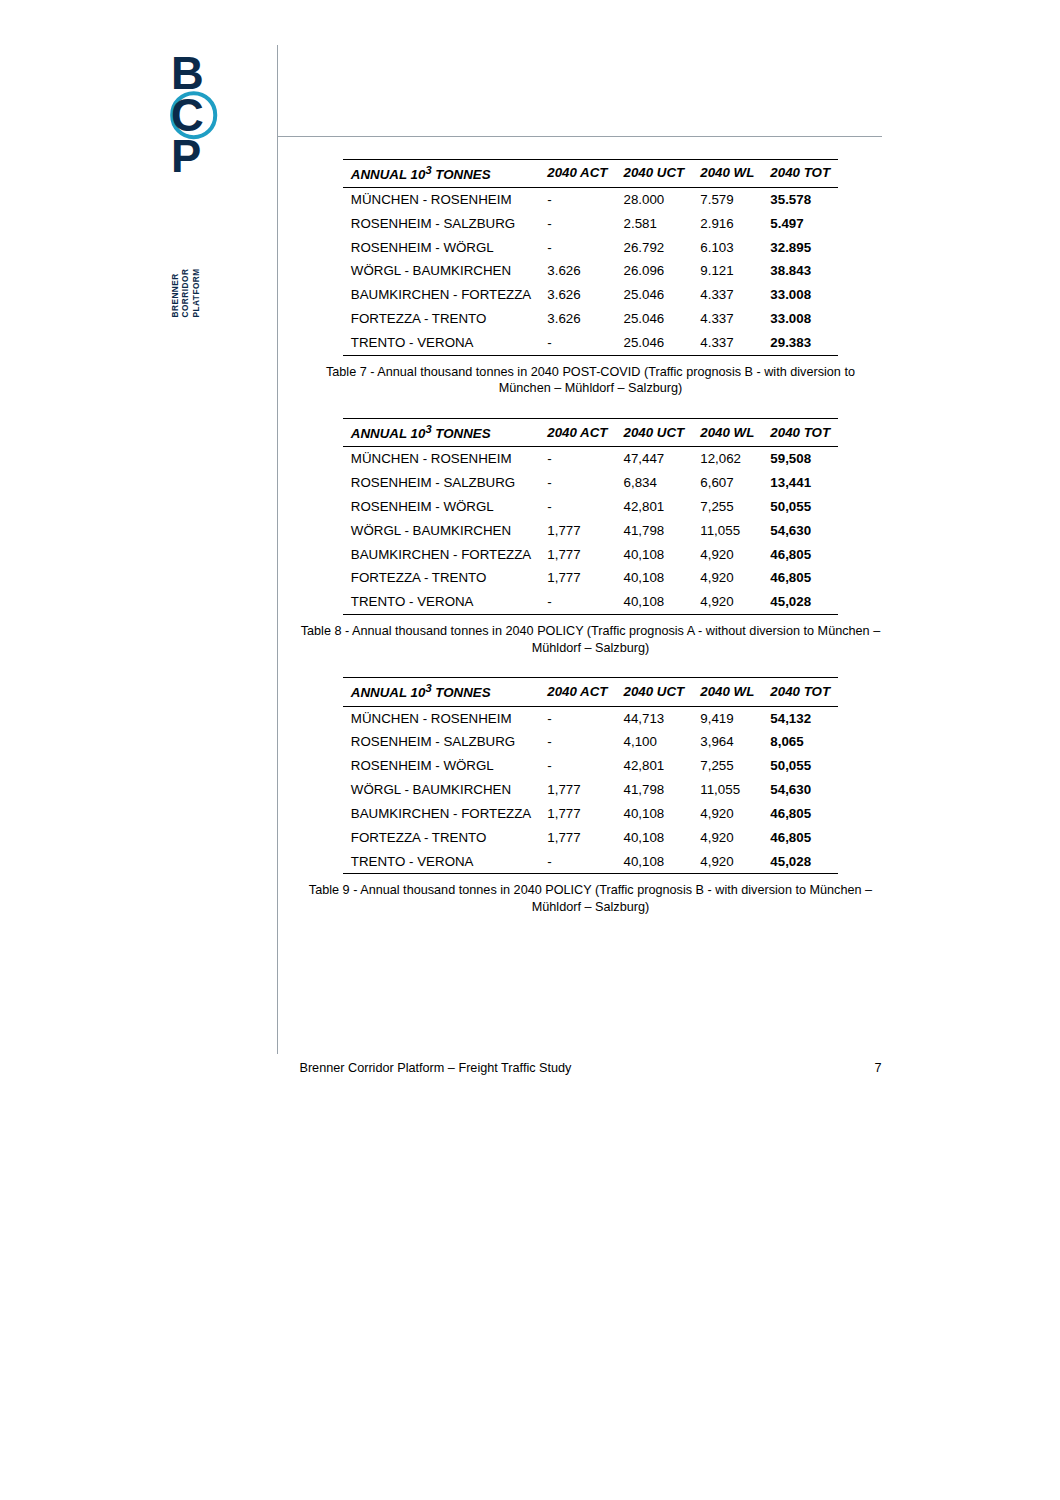B
C
P
BRENNER
CORRIDOR
PLATFORM
| ANNUAL 10 3 TONNES | 2040 ACT | 2040 UCT | 2040 WL | 2040 TOT |
| --- | --- | --- | --- | --- |
| MÜNCHEN - ROSENHEIM | - | 28.000 | 7.579 | 35.578 |
| ROSENHEIM - SALZBURG | - | 2.581 | 2.916 | 5.497 |
| ROSENHEIM - WÖRGL | - | 26.792 | 6.103 | 32.895 |
| WÖRGL - BAUMKIRCHEN | 3.626 | 26.096 | 9.121 | 38.843 |
| BAUMKIRCHEN - FORTEZZA | 3.626 | 25.046 | 4.337 | 33.008 |
| FORTEZZA - TRENTO | 3.626 | 25.046 | 4.337 | 33.008 |
| TRENTO - VERONA | - | 25.046 | 4.337 | 29.383 |
Table 7 - Annual thousand tonnes in 2040 POST-COVID (Traffic prognosis B - with diversion to München – Mühldorf – Salzburg)
| ANNUAL 10 3 TONNES | 2040 ACT | 2040 UCT | 2040 WL | 2040 TOT |
| --- | --- | --- | --- | --- |
| MÜNCHEN - ROSENHEIM | - | 47,447 | 12,062 | 59,508 |
| ROSENHEIM - SALZBURG | - | 6,834 | 6,607 | 13,441 |
| ROSENHEIM - WÖRGL | - | 42,801 | 7,255 | 50,055 |
| WÖRGL - BAUMKIRCHEN | 1,777 | 41,798 | 11,055 | 54,630 |
| BAUMKIRCHEN - FORTEZZA | 1,777 | 40,108 | 4,920 | 46,805 |
| FORTEZZA - TRENTO | 1,777 | 40,108 | 4,920 | 46,805 |
| TRENTO - VERONA | - | 40,108 | 4,920 | 45,028 |
Table 8 - Annual thousand tonnes in 2040 POLICY (Traffic prognosis A - without diversion to München – Mühldorf – Salzburg)
| ANNUAL 10 3 TONNES | 2040 ACT | 2040 UCT | 2040 WL | 2040 TOT |
| --- | --- | --- | --- | --- |
| MÜNCHEN - ROSENHEIM | - | 44,713 | 9,419 | 54,132 |
| ROSENHEIM - SALZBURG | - | 4,100 | 3,964 | 8,065 |
| ROSENHEIM - WÖRGL | - | 42,801 | 7,255 | 50,055 |
| WÖRGL - BAUMKIRCHEN | 1,777 | 41,798 | 11,055 | 54,630 |
| BAUMKIRCHEN - FORTEZZA | 1,777 | 40,108 | 4,920 | 46,805 |
| FORTEZZA - TRENTO | 1,777 | 40,108 | 4,920 | 46,805 |
| TRENTO - VERONA | - | 40,108 | 4,920 | 45,028 |
Table 9 - Annual thousand tonnes in 2040 POLICY (Traffic prognosis B - with diversion to München – Mühldorf – Salzburg)
Brenner Corridor Platform – Freight Traffic Study 7